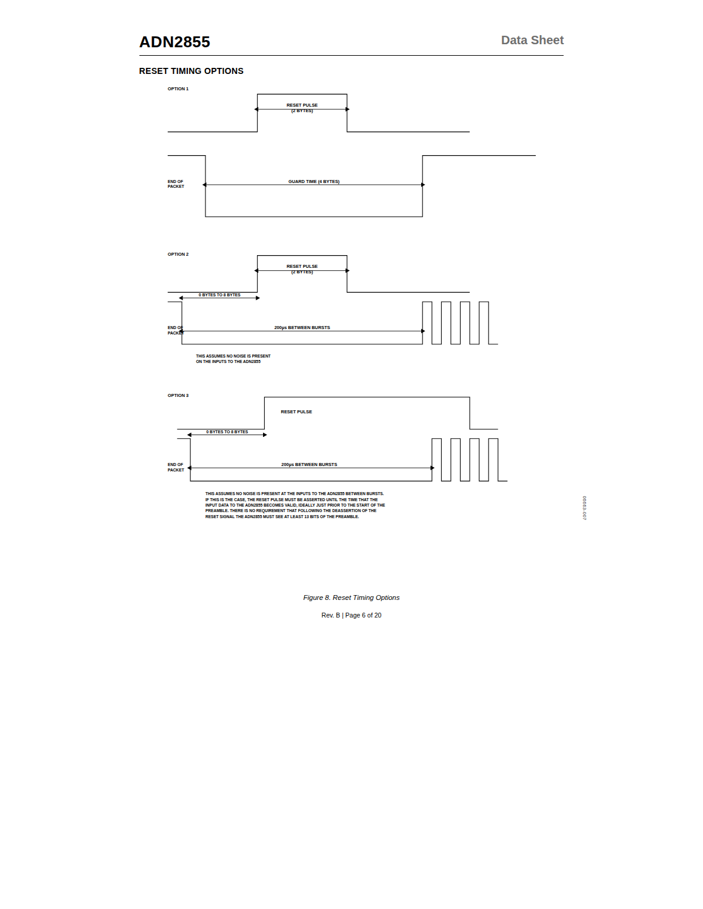ADN2855
Data Sheet
RESET TIMING OPTIONS
OPTION 1 RESET PULSE (2 BYTES) END OF PACKET GUARD TIME (4 BYTES) OPTION 2 RESET PULSE (2 BYTES) 0 BYTES TO 8 BYTES END OF PACKET 200µs BETWEEN BURSTS THIS ASSUMES NO NOISE IS PRESENT ON THE INPUTS TO THE ADN2855 OPTION 3 RESET PULSE 0 BYTES TO 8 BYTES END OF PACKET 200µs BETWEEN BURSTS THIS ASSUMES NO NOISE IS PRESENT AT THE INPUTS TO THE ADN2855 BETWEEN BURSTS. IF THIS IS THE CASE, THE RESET PULSE MUST BE ASSERTED UNTIL THE TIME THAT THE INPUT DATA TO THE ADN2855 BECOMES VALID, IDEALLY JUST PRIOR TO THE START OF THE PREAMBLE. THERE IS NO REQUIREMENT THAT FOLLOWING THE DEASSERTION OF THE RESET SIGNAL THE ADN2855 MUST SEE AT LEAST 13 BITS OF THE PREAMBLE.
Figure 8. Reset Timing Options
06663-007
Rev. B | Page 6 of 20